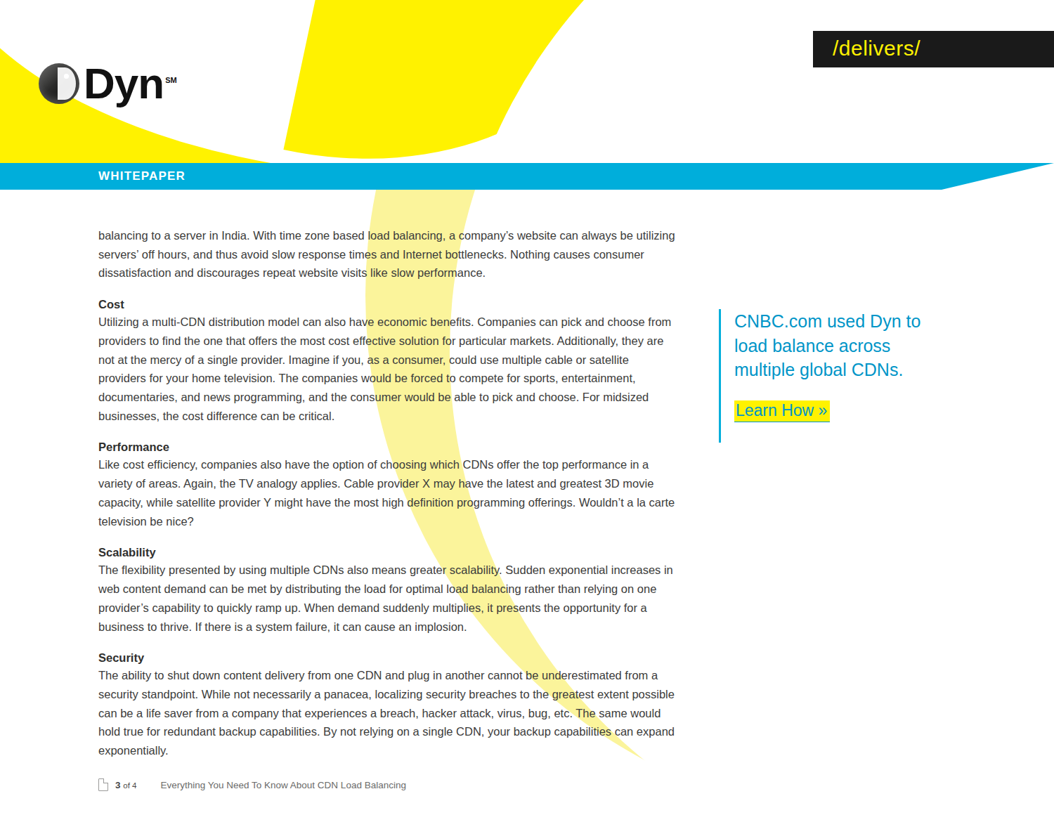/delivers/
DynSM
WHITEPAPER
balancing to a server in India. With time zone based load balancing, a company’s website can always be utilizing servers’ off hours, and thus avoid slow response times and Internet bottlenecks. Nothing causes consumer dissatisfaction and discourages repeat website visits like slow performance.
Cost
Utilizing a multi-CDN distribution model can also have economic benefits. Companies can pick and choose from providers to find the one that offers the most cost effective solution for particular markets. Additionally, they are not at the mercy of a single provider. Imagine if you, as a consumer, could use multiple cable or satellite providers for your home television. The companies would be forced to compete for sports, entertainment, documentaries, and news programming, and the consumer would be able to pick and choose. For midsized businesses, the cost difference can be critical.
Performance
Like cost efficiency, companies also have the option of choosing which CDNs offer the top performance in a variety of areas. Again, the TV analogy applies. Cable provider X may have the latest and greatest 3D movie capacity, while satellite provider Y might have the most high definition programming offerings. Wouldn’t a la carte television be nice?
Scalability
The flexibility presented by using multiple CDNs also means greater scalability. Sudden exponential increases in web content demand can be met by distributing the load for optimal load balancing rather than relying on one provider’s capability to quickly ramp up. When demand suddenly multiplies, it presents the opportunity for a business to thrive. If there is a system failure, it can cause an implosion.
Security
The ability to shut down content delivery from one CDN and plug in another cannot be underestimated from a security standpoint. While not necessarily a panacea, localizing security breaches to the greatest extent possible can be a life saver from a company that experiences a breach, hacker attack, virus, bug, etc. The same would hold true for redundant backup capabilities. By not relying on a single CDN, your backup capabilities can expand exponentially.
CNBC.com used Dyn to load balance across multiple global CDNs.
Learn How »
3 of 4 Everything You Need To Know About CDN Load Balancing